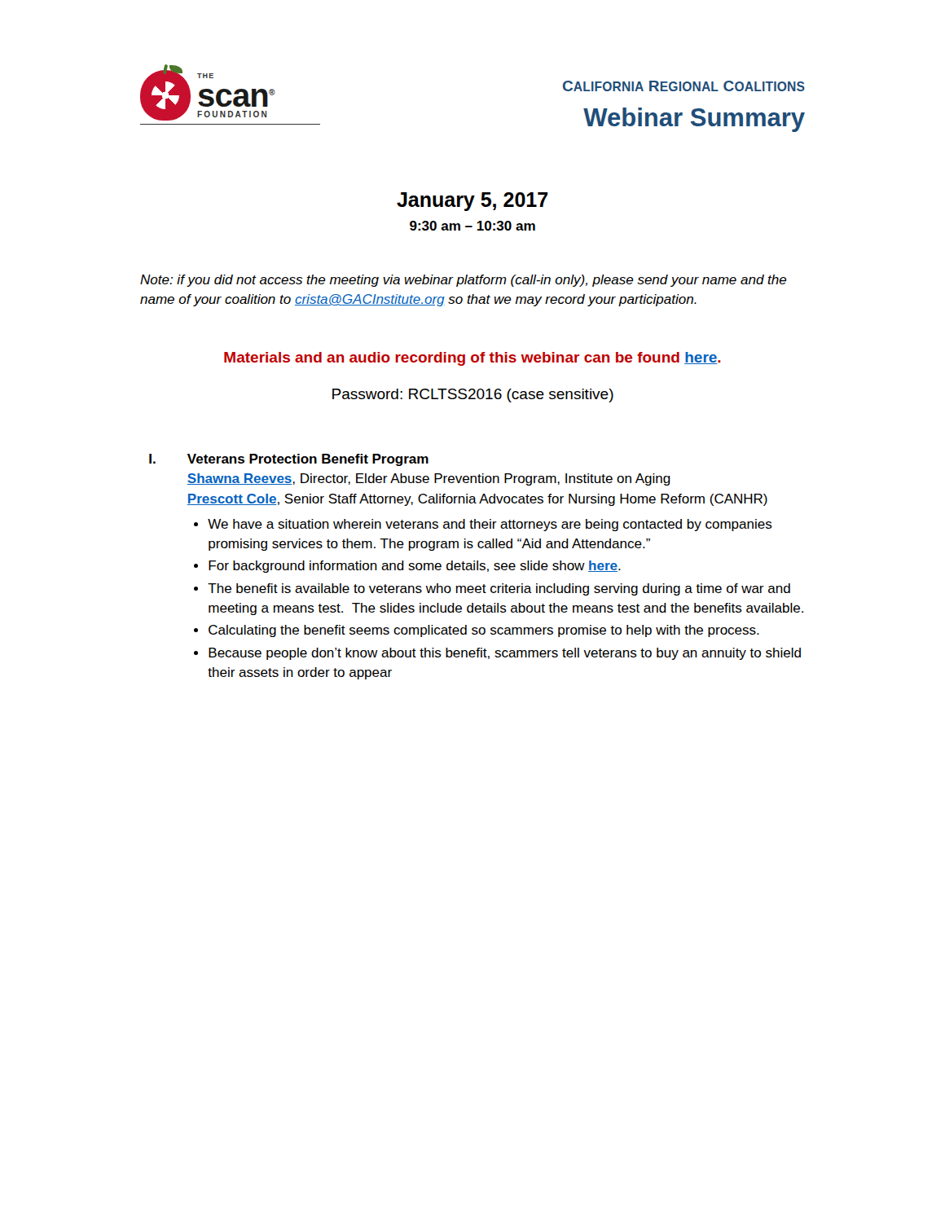THE
scan®
FOUNDATION
CALIFORNIA REGIONAL COALITIONS
Webinar Summary
January 5, 2017
9:30 am – 10:30 am
Note: if you did not access the meeting via webinar platform (call-in only), please send your name and the name of your coalition to crista@GACInstitute.org so that we may record your participation.
Materials and an audio recording of this webinar can be found here.
Password: RCLTSS2016 (case sensitive)
Veterans Protection Benefit Program
Shawna Reeves, Director, Elder Abuse Prevention Program, Institute on Aging
Prescott Cole, Senior Staff Attorney, California Advocates for Nursing Home Reform (CANHR)
We have a situation wherein veterans and their attorneys are being contacted by companies promising services to them. The program is called “Aid and Attendance.”
For background information and some details, see slide show here.
The benefit is available to veterans who meet criteria including serving during a time of war and meeting a means test. The slides include details about the means test and the benefits available.
Calculating the benefit seems complicated so scammers promise to help with the process.
Because people don’t know about this benefit, scammers tell veterans to buy an annuity to shield their assets in order to appear